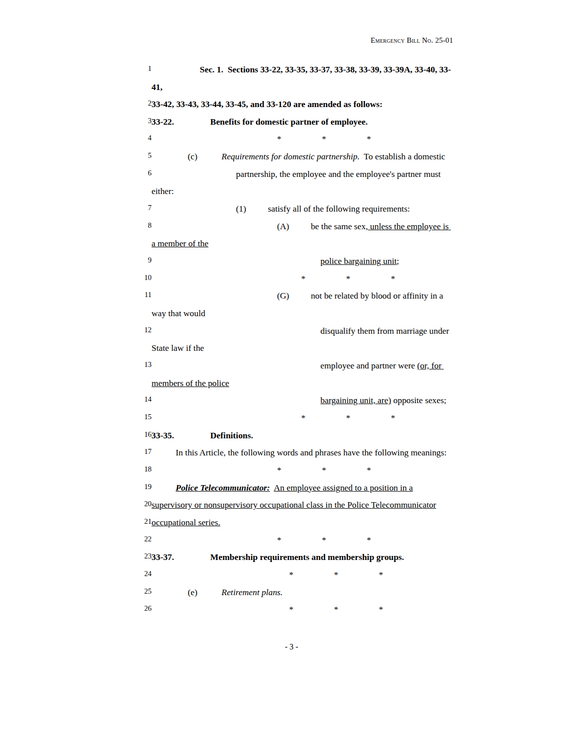Emergency Bill No. 25-01
| 1 | Sec. 1. Sections 33-22, 33-35, 33-37, 33-38, 33-39, 33-39A, 33-40, 33-41, |
| 2 | 33-42, 33-43, 33-44, 33-45, and 33-120 are amended as follows: |
| 3 | 33-22. Benefits for domestic partner of employee. |
| 4 | * * * |
| 5 | (c) Requirements for domestic partnership. To establish a domestic |
| 6 | partnership, the employee and the employee's partner must either: |
| 7 | (1) satisfy all of the following requirements: |
| 8 | (A) be the same sex , unless the employee is a member of the |
| 9 | police bargaining unit ; |
| 10 | * * * |
| 11 | (G) not be related by blood or affinity in a way that would |
| 12 | disqualify them from marriage under State law if the |
| 13 | employee and partner were (or, for members of the police |
| 14 | bargaining unit, are) opposite sexes; |
| 15 | * * * |
| 16 | 33-35. Definitions. |
| 17 | In this Article, the following words and phrases have the following meanings: |
| 18 | * * * |
| 19 | Police Telecommunicator: An employee assigned to a position in a |
| 20 | supervisory or nonsupervisory occupational class in the Police Telecommunicator |
| 21 | occupational series. |
| 22 | * * * |
| 23 | 33-37. Membership requirements and membership groups. |
| 24 | * * * |
| 25 | (e) Retirement plans. |
| 26 | * * * |
- 3 -